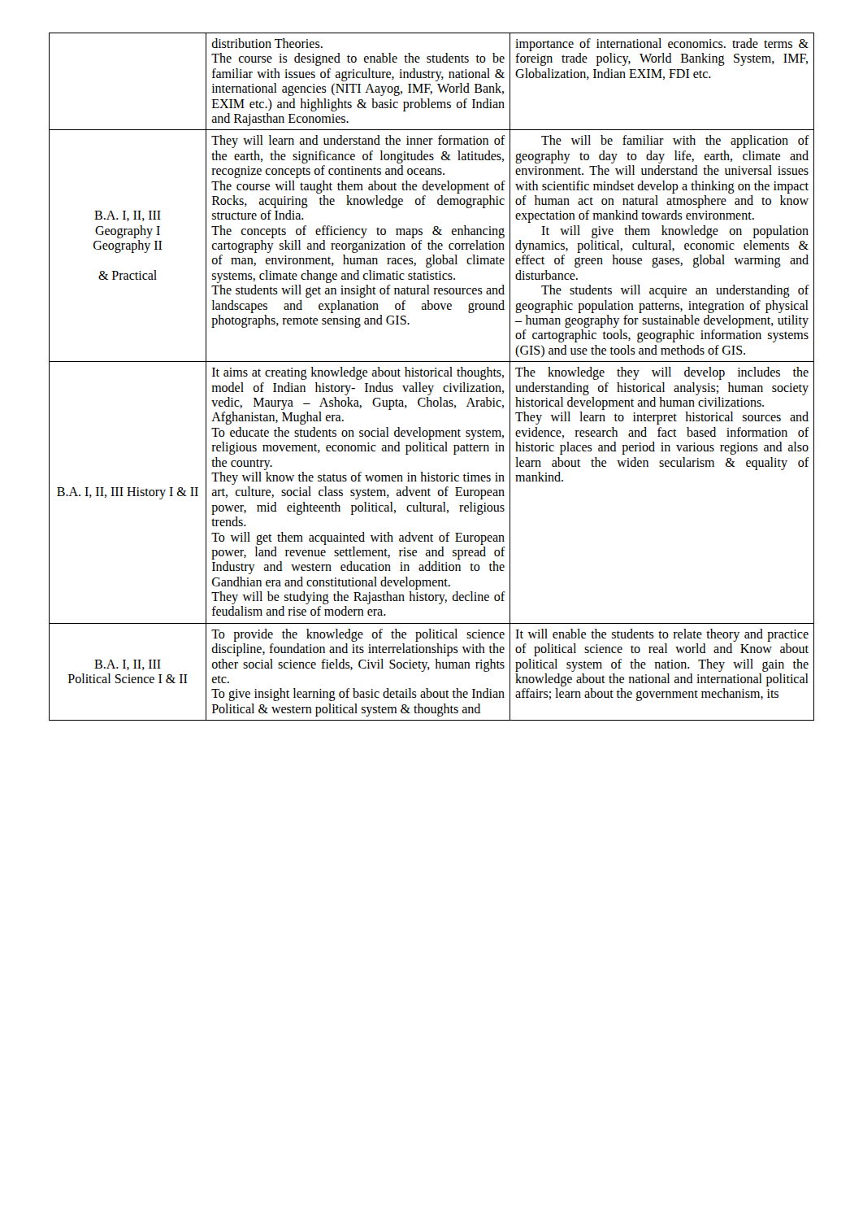| | distribution Theories. The course is designed to enable the students to be familiar with issues of agriculture, industry, national & international agencies (NITI Aayog, IMF, World Bank, EXIM etc.) and highlights & basic problems of Indian and Rajasthan Economies. | importance of international economics. trade terms & foreign trade policy, World Banking System, IMF, Globalization, Indian EXIM, FDI etc. |
| B.A. I, II, III Geography I Geography II & Practical | They will learn and understand the inner formation of the earth, the significance of longitudes & latitudes, recognize concepts of continents and oceans. The course will taught them about the development of Rocks, acquiring the knowledge of demographic structure of India. The concepts of efficiency to maps & enhancing cartography skill and reorganization of the correlation of man, environment, human races, global climate systems, climate change and climatic statistics. The students will get an insight of natural resources and landscapes and explanation of above ground photographs, remote sensing and GIS. | The will be familiar with the application of geography to day to day life, earth, climate and environment. The will understand the universal issues with scientific mindset develop a thinking on the impact of human act on natural atmosphere and to know expectation of mankind towards environment. It will give them knowledge on population dynamics, political, cultural, economic elements & effect of green house gases, global warming and disturbance. The students will acquire an understanding of geographic population patterns, integration of physical – human geography for sustainable development, utility of cartographic tools, geographic information systems (GIS) and use the tools and methods of GIS. |
| B.A. I, II, III History I & II | It aims at creating knowledge about historical thoughts, model of Indian history- Indus valley civilization, vedic, Maurya – Ashoka, Gupta, Cholas, Arabic, Afghanistan, Mughal era. To educate the students on social development system, religious movement, economic and political pattern in the country. They will know the status of women in historic times in art, culture, social class system, advent of European power, mid eighteenth political, cultural, religious trends. To will get them acquainted with advent of European power, land revenue settlement, rise and spread of Industry and western education in addition to the Gandhian era and constitutional development. They will be studying the Rajasthan history, decline of feudalism and rise of modern era. | The knowledge they will develop includes the understanding of historical analysis; human society historical development and human civilizations. They will learn to interpret historical sources and evidence, research and fact based information of historic places and period in various regions and also learn about the widen secularism & equality of mankind. |
| B.A. I, II, III Political Science I & II | To provide the knowledge of the political science discipline, foundation and its interrelationships with the other social science fields, Civil Society, human rights etc. To give insight learning of basic details about the Indian Political & western political system & thoughts and | It will enable the students to relate theory and practice of political science to real world and Know about political system of the nation. They will gain the knowledge about the national and international political affairs; learn about the government mechanism, its |